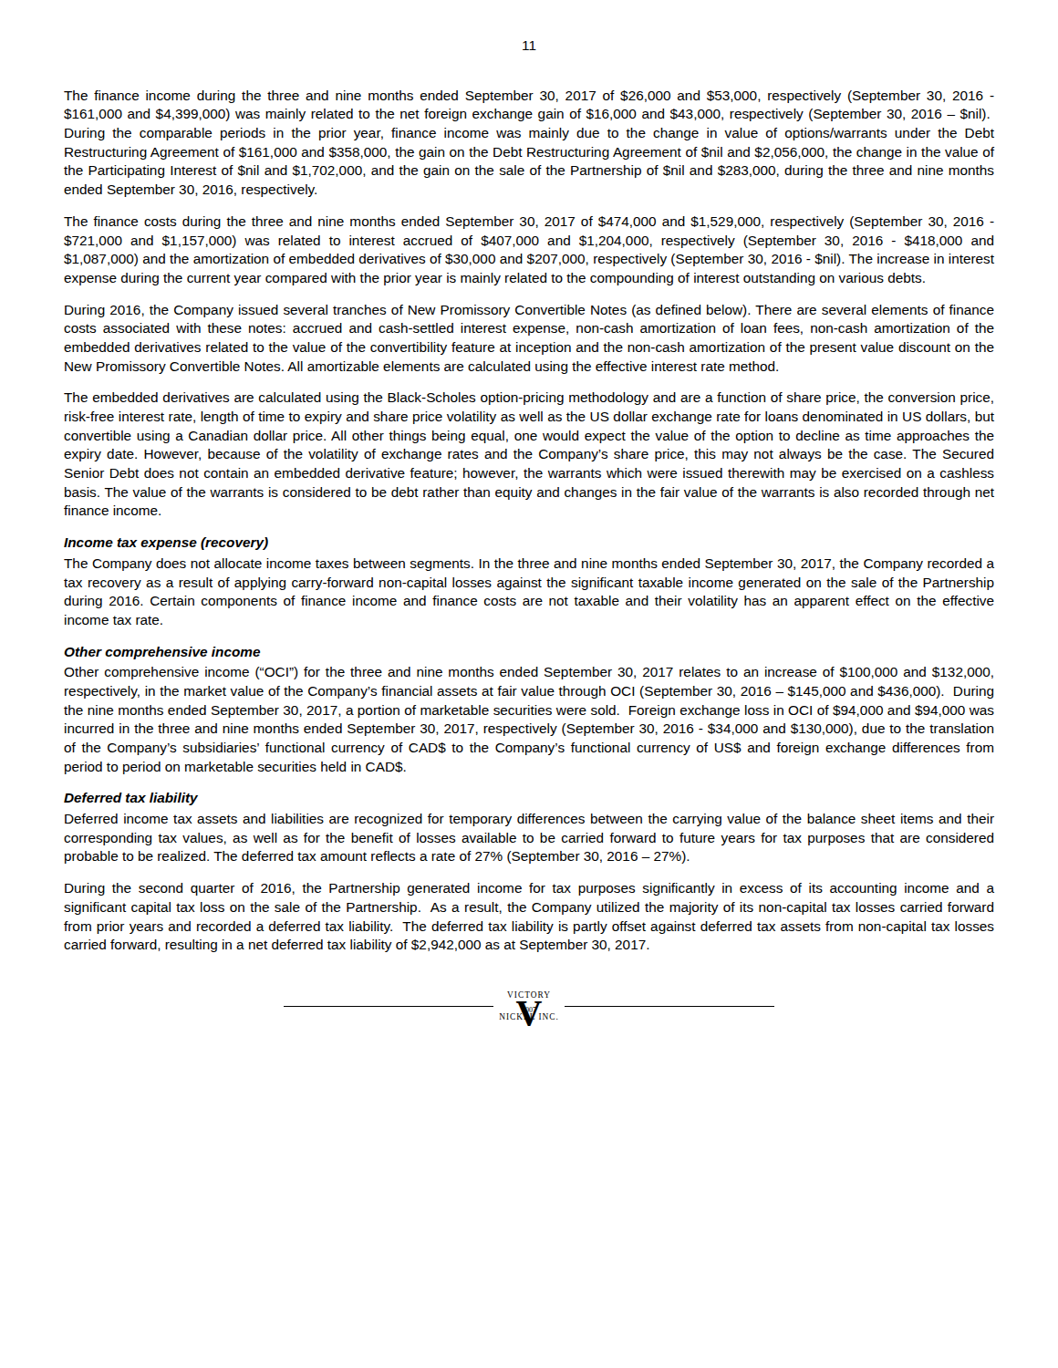11
The finance income during the three and nine months ended September 30, 2017 of $26,000 and $53,000, respectively (September 30, 2016 - $161,000 and $4,399,000) was mainly related to the net foreign exchange gain of $16,000 and $43,000, respectively (September 30, 2016 – $nil). During the comparable periods in the prior year, finance income was mainly due to the change in value of options/warrants under the Debt Restructuring Agreement of $161,000 and $358,000, the gain on the Debt Restructuring Agreement of $nil and $2,056,000, the change in the value of the Participating Interest of $nil and $1,702,000, and the gain on the sale of the Partnership of $nil and $283,000, during the three and nine months ended September 30, 2016, respectively.
The finance costs during the three and nine months ended September 30, 2017 of $474,000 and $1,529,000, respectively (September 30, 2016 - $721,000 and $1,157,000) was related to interest accrued of $407,000 and $1,204,000, respectively (September 30, 2016 - $418,000 and $1,087,000) and the amortization of embedded derivatives of $30,000 and $207,000, respectively (September 30, 2016 - $nil). The increase in interest expense during the current year compared with the prior year is mainly related to the compounding of interest outstanding on various debts.
During 2016, the Company issued several tranches of New Promissory Convertible Notes (as defined below). There are several elements of finance costs associated with these notes: accrued and cash-settled interest expense, non-cash amortization of loan fees, non-cash amortization of the embedded derivatives related to the value of the convertibility feature at inception and the non-cash amortization of the present value discount on the New Promissory Convertible Notes. All amortizable elements are calculated using the effective interest rate method.
The embedded derivatives are calculated using the Black-Scholes option-pricing methodology and are a function of share price, the conversion price, risk-free interest rate, length of time to expiry and share price volatility as well as the US dollar exchange rate for loans denominated in US dollars, but convertible using a Canadian dollar price. All other things being equal, one would expect the value of the option to decline as time approaches the expiry date. However, because of the volatility of exchange rates and the Company’s share price, this may not always be the case. The Secured Senior Debt does not contain an embedded derivative feature; however, the warrants which were issued therewith may be exercised on a cashless basis. The value of the warrants is considered to be debt rather than equity and changes in the fair value of the warrants is also recorded through net finance income.
Income tax expense (recovery)
The Company does not allocate income taxes between segments. In the three and nine months ended September 30, 2017, the Company recorded a tax recovery as a result of applying carry-forward non-capital losses against the significant taxable income generated on the sale of the Partnership during 2016. Certain components of finance income and finance costs are not taxable and their volatility has an apparent effect on the effective income tax rate.
Other comprehensive income
Other comprehensive income (“OCI”) for the three and nine months ended September 30, 2017 relates to an increase of $100,000 and $132,000, respectively, in the market value of the Company’s financial assets at fair value through OCI (September 30, 2016 – $145,000 and $436,000). During the nine months ended September 30, 2017, a portion of marketable securities were sold. Foreign exchange loss in OCI of $94,000 and $94,000 was incurred in the three and nine months ended September 30, 2017, respectively (September 30, 2016 - $34,000 and $130,000), due to the translation of the Company’s subsidiaries’ functional currency of CAD$ to the Company’s functional currency of US$ and foreign exchange differences from period to period on marketable securities held in CAD$.
Deferred tax liability
Deferred income tax assets and liabilities are recognized for temporary differences between the carrying value of the balance sheet items and their corresponding tax values, as well as for the benefit of losses available to be carried forward to future years for tax purposes that are considered probable to be realized. The deferred tax amount reflects a rate of 27% (September 30, 2016 – 27%).
During the second quarter of 2016, the Partnership generated income for tax purposes significantly in excess of its accounting income and a significant capital tax loss on the sale of the Partnership. As a result, the Company utilized the majority of its non-capital tax losses carried forward from prior years and recorded a deferred tax liability. The deferred tax liability is partly offset against deferred tax assets from non-capital tax losses carried forward, resulting in a net deferred tax liability of $2,942,000 as at September 30, 2017.
VICTORY V 2007 NICKEL INC.